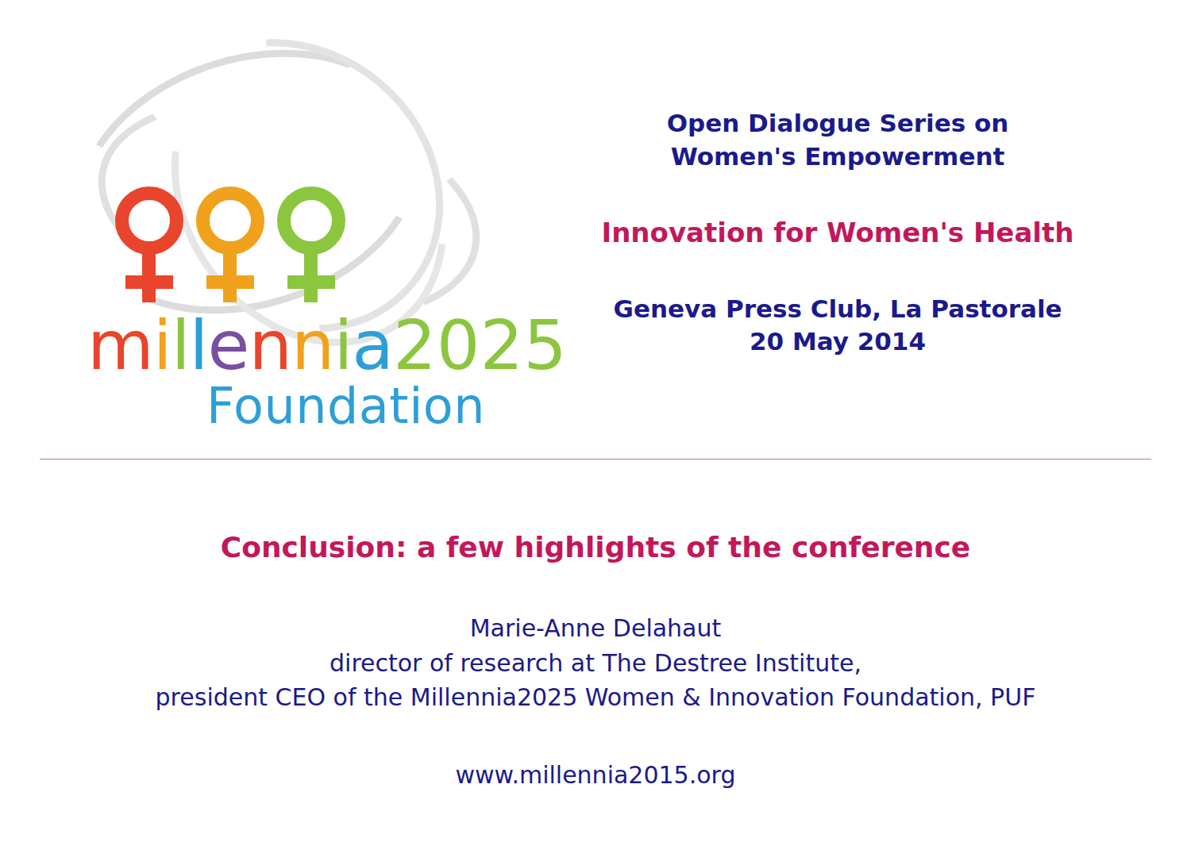millennia 2025 Foundation
Open Dialogue Series on
Women's Empowerment
Innovation for Women's Health
Geneva Press Club, La Pastorale
20 May 2014
Conclusion: a few highlights of the conference
Marie-Anne Delahaut director of research at The Destree Institute, president CEO of the Millennia2025 Women & Innovation Foundation, PUF
www.millennia2015.org